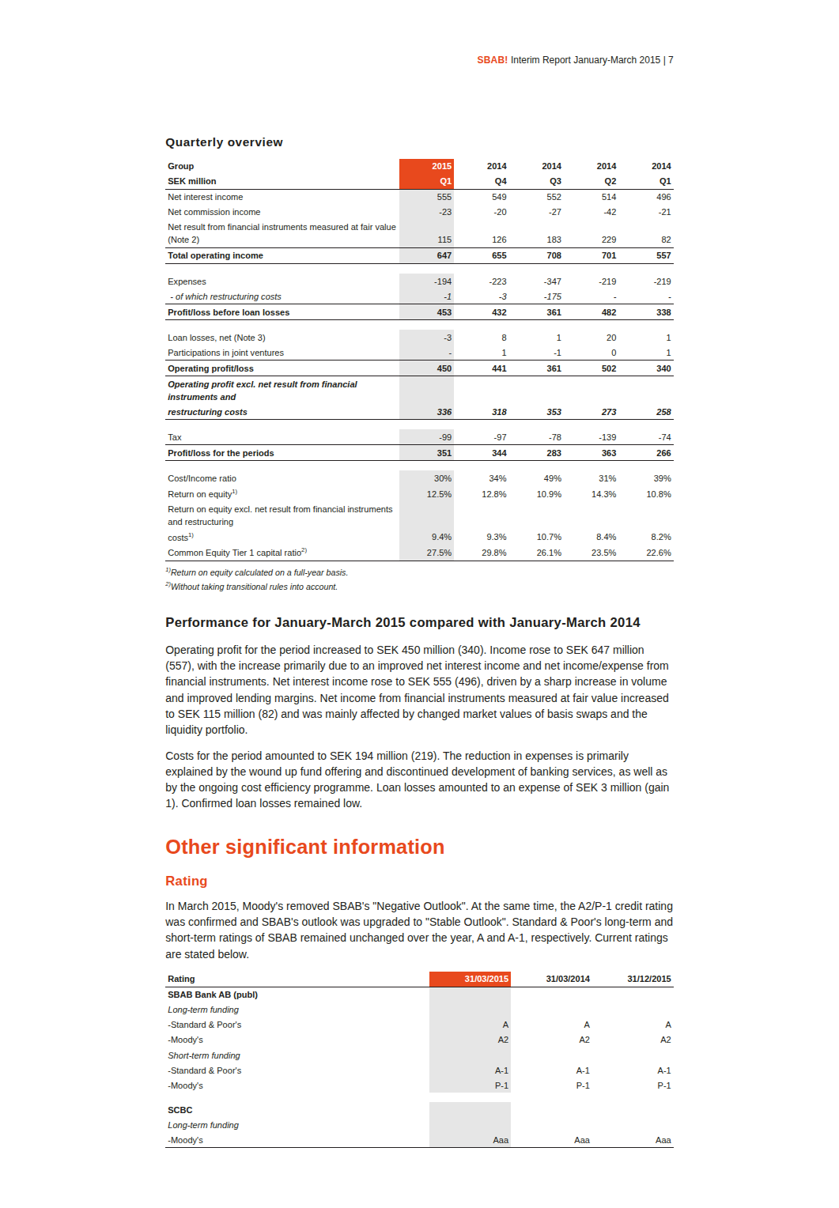SBAB! Interim Report January-March 2015 | 7
Quarterly overview
| Group | 2015 | 2014 | 2014 | 2014 | 2014 |
| --- | --- | --- | --- | --- | --- |
| SEK million | Q1 | Q4 | Q3 | Q2 | Q1 |
| Net interest income | 555 | 549 | 552 | 514 | 496 |
| Net commission income | -23 | -20 | -27 | -42 | -21 |
| Net result from financial instruments measured at fair value (Note 2) | 115 | 126 | 183 | 229 | 82 |
| Total operating income | 647 | 655 | 708 | 701 | 557 |
| Expenses | -194 | -223 | -347 | -219 | -219 |
| - of which restructuring costs | -1 | -3 | -175 | - | - |
| Profit/loss before loan losses | 453 | 432 | 361 | 482 | 338 |
| Loan losses, net (Note 3) | -3 | 8 | 1 | 20 | 1 |
| Participations in joint ventures | - | 1 | -1 | 0 | 1 |
| Operating profit/loss | 450 | 441 | 361 | 502 | 340 |
| Operating profit excl. net result from financial instruments and | | | | | |
| restructuring costs | 336 | 318 | 353 | 273 | 258 |
| Tax | -99 | -97 | -78 | -139 | -74 |
| Profit/loss for the periods | 351 | 344 | 283 | 363 | 266 |
| Cost/Income ratio | 30% | 34% | 49% | 31% | 39% |
| Return on equity 1) | 12.5% | 12.8% | 10.9% | 14.3% | 10.8% |
| Return on equity excl. net result from financial instruments and restructuring | | | | | |
| costs 1) | 9.4% | 9.3% | 10.7% | 8.4% | 8.2% |
| Common Equity Tier 1 capital ratio 2) | 27.5% | 29.8% | 26.1% | 23.5% | 22.6% |
1)Return on equity calculated on a full-year basis.
2)Without taking transitional rules into account.
Performance for January-March 2015 compared with January-March 2014
Operating profit for the period increased to SEK 450 million (340). Income rose to SEK 647 million (557), with the increase primarily due to an improved net interest income and net income/expense from financial instruments. Net interest income rose to SEK 555 (496), driven by a sharp increase in volume and improved lending margins. Net income from financial instruments measured at fair value increased to SEK 115 million (82) and was mainly affected by changed market values of basis swaps and the liquidity portfolio.
Costs for the period amounted to SEK 194 million (219). The reduction in expenses is primarily explained by the wound up fund offering and discontinued development of banking services, as well as by the ongoing cost efficiency programme. Loan losses amounted to an expense of SEK 3 million (gain 1). Confirmed loan losses remained low.
Other significant information
Rating
In March 2015, Moody's removed SBAB's "Negative Outlook". At the same time, the A2/P-1 credit rating was confirmed and SBAB's outlook was upgraded to "Stable Outlook". Standard & Poor's long-term and short-term ratings of SBAB remained unchanged over the year, A and A-1, respectively. Current ratings are stated below.
| Rating | 31/03/2015 | 31/03/2014 | 31/12/2015 |
| --- | --- | --- | --- |
| SBAB Bank AB (publ) | | | |
| Long-term funding | | | |
| -Standard & Poor's | A | A | A |
| -Moody's | A2 | A2 | A2 |
| Short-term funding | | | |
| -Standard & Poor's | A-1 | A-1 | A-1 |
| -Moody's | P-1 | P-1 | P-1 |
| SCBC | | | |
| Long-term funding | | | |
| -Moody's | Aaa | Aaa | Aaa |